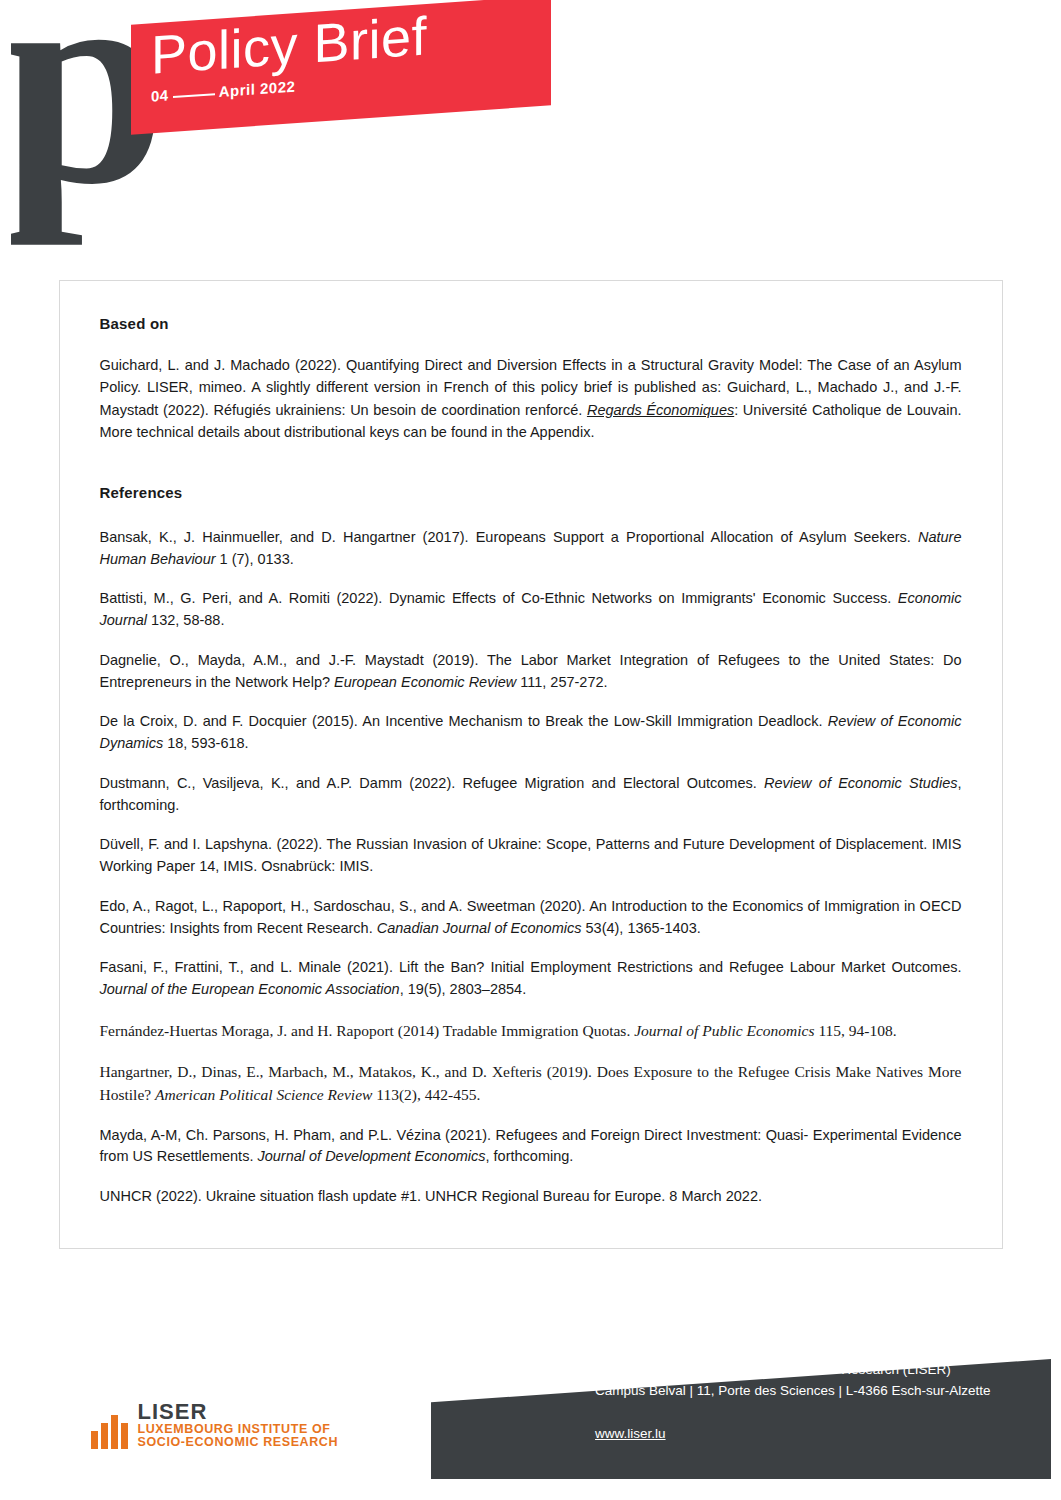p
p
Policy Brief
04 April 2022
Based on
Guichard, L. and J. Machado (2022). Quantifying Direct and Diversion Effects in a Structural Gravity Model: The Case of an Asylum Policy. LISER, mimeo. A slightly different version in French of this policy brief is published as: Guichard, L., Machado J., and J.-F. Maystadt (2022). Réfugiés ukrainiens: Un besoin de coordination renforcé. Regards Économiques: Université Catholique de Louvain. More technical details about distributional keys can be found in the Appendix.
References
Bansak, K., J. Hainmueller, and D. Hangartner (2017). Europeans Support a Proportional Allocation of Asylum Seekers. Nature Human Behaviour 1 (7), 0133.
Battisti, M., G. Peri, and A. Romiti (2022). Dynamic Effects of Co-Ethnic Networks on Immigrants' Economic Success. Economic Journal 132, 58-88.
Dagnelie, O., Mayda, A.M., and J.-F. Maystadt (2019). The Labor Market Integration of Refugees to the United States: Do Entrepreneurs in the Network Help? European Economic Review 111, 257-272.
De la Croix, D. and F. Docquier (2015). An Incentive Mechanism to Break the Low-Skill Immigration Deadlock. Review of Economic Dynamics 18, 593-618.
Dustmann, C., Vasiljeva, K., and A.P. Damm (2022). Refugee Migration and Electoral Outcomes. Review of Economic Studies, forthcoming.
Düvell, F. and I. Lapshyna. (2022). The Russian Invasion of Ukraine: Scope, Patterns and Future Development of Displacement. IMIS Working Paper 14, IMIS. Osnabrück: IMIS.
Edo, A., Ragot, L., Rapoport, H., Sardoschau, S., and A. Sweetman (2020). An Introduction to the Economics of Immigration in OECD Countries: Insights from Recent Research. Canadian Journal of Economics 53(4), 1365-1403.
Fasani, F., Frattini, T., and L. Minale (2021). Lift the Ban? Initial Employment Restrictions and Refugee Labour Market Outcomes. Journal of the European Economic Association, 19(5), 2803–2854.
Fernández-Huertas Moraga, J. and H. Rapoport (2014) Tradable Immigration Quotas. Journal of Public Economics 115, 94-108.
Hangartner, D., Dinas, E., Marbach, M., Matakos, K., and D. Xefteris (2019). Does Exposure to the Refugee Crisis Make Natives More Hostile? American Political Science Review 113(2), 442-455.
Mayda, A-M, Ch. Parsons, H. Pham, and P.L. Vézina (2021). Refugees and Foreign Direct Investment: Quasi- Experimental Evidence from US Resettlements. Journal of Development Economics, forthcoming.
UNHCR (2022). Ukraine situation flash update #1. UNHCR Regional Bureau for Europe. 8 March 2022.
LISER
Luxembourg Institute of
Socio-Economic Research
Luxembourg Institute of Socio-Economic Research (LISER)
Campus Belval | 11, Porte des Sciences | L-4366 Esch-sur-Alzette
www.liser.lu